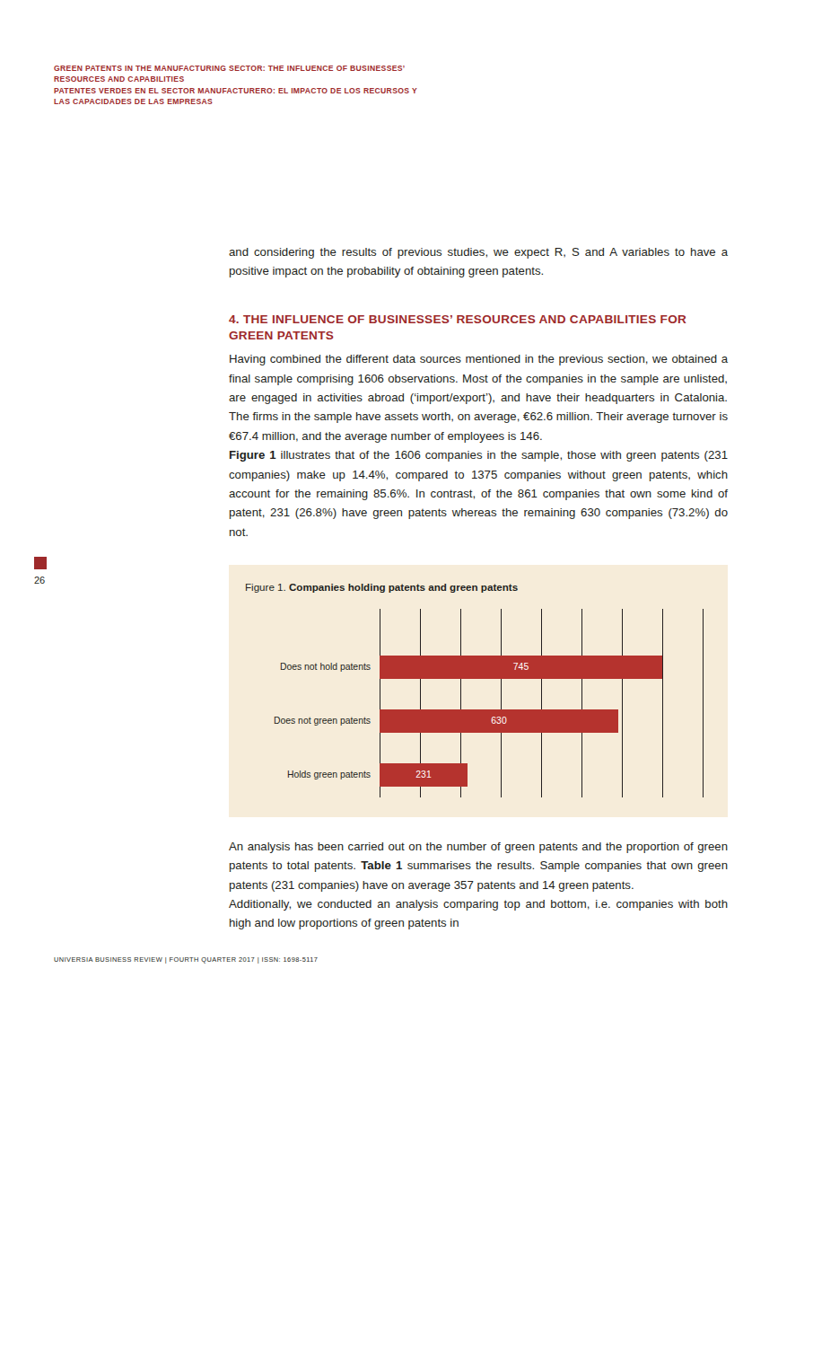GREEN PATENTS IN THE MANUFACTURING SECTOR: THE INFLUENCE OF BUSINESSES’
RESOURCES AND CAPABILITIES
PATENTES VERDES EN EL SECTOR MANUFACTURERO: EL IMPACTO DE LOS RECURSOS Y
LAS CAPACIDADES DE LAS EMPRESAS
26
and considering the results of previous studies, we expect R, S and A variables to have a positive impact on the probability of obtaining green patents.
4. THE INFLUENCE OF BUSINESSES’ RESOURCES AND CAPABILITIES FOR GREEN PATENTS
Having combined the different data sources mentioned in the previous section, we obtained a final sample comprising 1606 observations. Most of the companies in the sample are unlisted, are engaged in activities abroad (‘import/export’), and have their headquarters in Catalonia. The firms in the sample have assets worth, on average, €62.6 million. Their average turnover is €67.4 million, and the average number of employees is 146.
Figure 1 illustrates that of the 1606 companies in the sample, those with green patents (231 companies) make up 14.4%, compared to 1375 companies without green patents, which account for the remaining 85.6%. In contrast, of the 861 companies that own some kind of patent, 231 (26.8%) have green patents whereas the remaining 630 companies (73.2%) do not.
Figure 1. Companies holding patents and green patents
Does not hold patents
745
Does not green patents
630
Holds green patents
231
An analysis has been carried out on the number of green patents and the proportion of green patents to total patents. Table 1 summarises the results. Sample companies that own green patents (231 companies) have on average 357 patents and 14 green patents.
Additionally, we conducted an analysis comparing top and bottom, i.e. companies with both high and low proportions of green patents in
UNIVERSIA BUSINESS REVIEW | FOURTH QUARTER 2017 | ISSN: 1698-5117